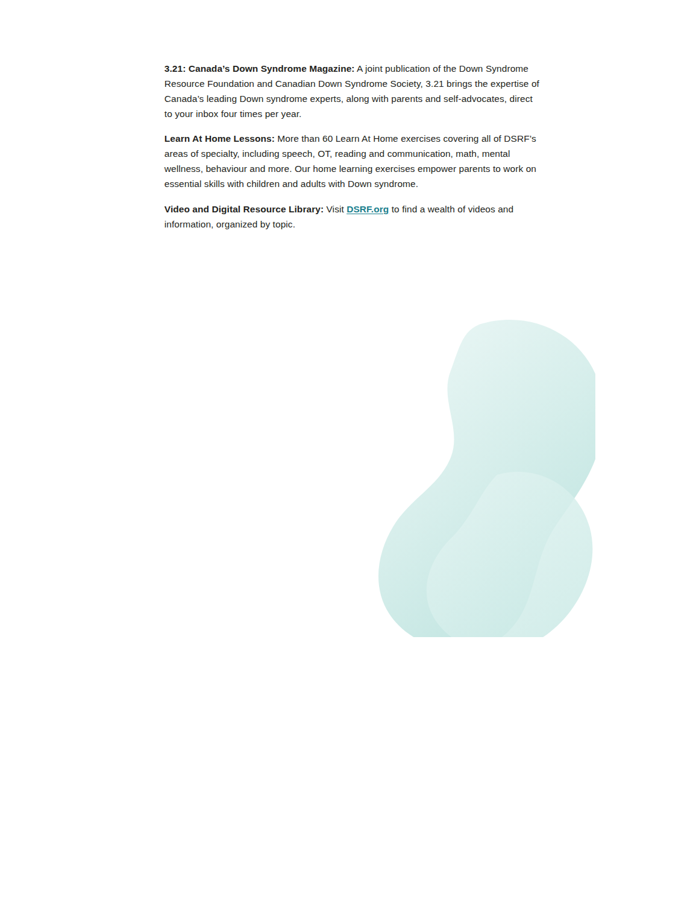3.21: Canada’s Down Syndrome Magazine: A joint publication of the Down Syndrome Resource Foundation and Canadian Down Syndrome Society, 3.21 brings the expertise of Canada’s leading Down syndrome experts, along with parents and self-advocates, direct to your inbox four times per year.
Learn At Home Lessons: More than 60 Learn At Home exercises covering all of DSRF’s areas of specialty, including speech, OT, reading and communication, math, mental wellness, behaviour and more. Our home learning exercises empower parents to work on essential skills with children and adults with Down syndrome.
Video and Digital Resource Library: Visit DSRF.org to find a wealth of videos and information, organized by topic.